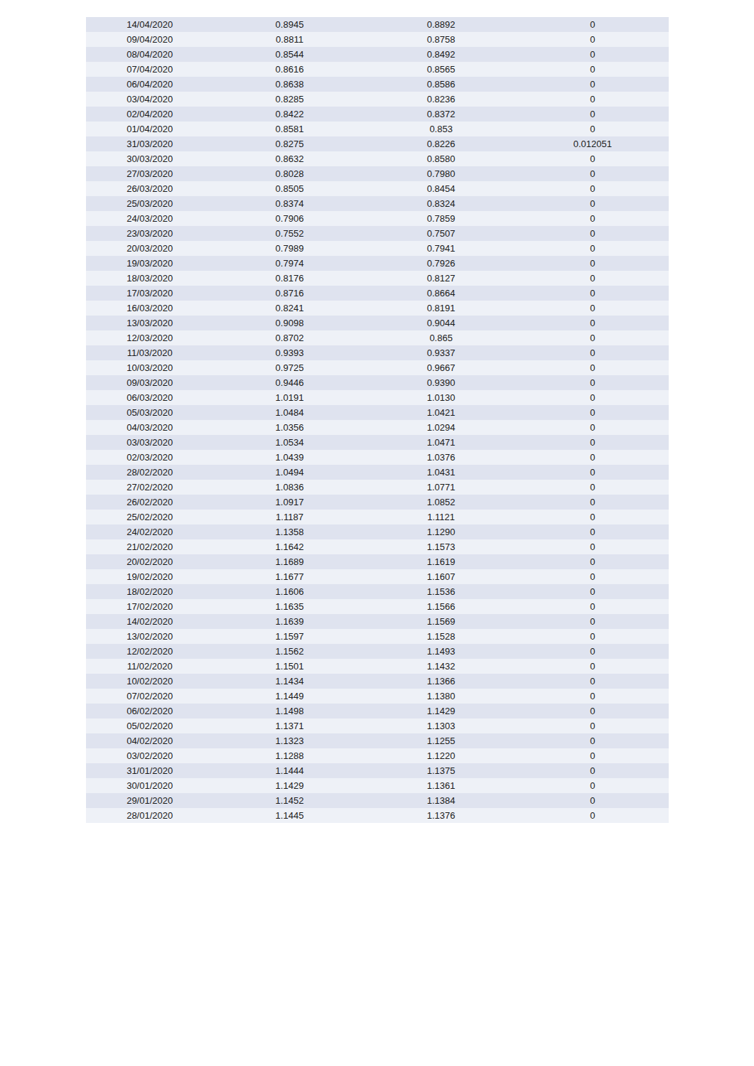| 14/04/2020 | 0.8945 | 0.8892 | 0 |
| 09/04/2020 | 0.8811 | 0.8758 | 0 |
| 08/04/2020 | 0.8544 | 0.8492 | 0 |
| 07/04/2020 | 0.8616 | 0.8565 | 0 |
| 06/04/2020 | 0.8638 | 0.8586 | 0 |
| 03/04/2020 | 0.8285 | 0.8236 | 0 |
| 02/04/2020 | 0.8422 | 0.8372 | 0 |
| 01/04/2020 | 0.8581 | 0.853 | 0 |
| 31/03/2020 | 0.8275 | 0.8226 | 0.012051 |
| 30/03/2020 | 0.8632 | 0.8580 | 0 |
| 27/03/2020 | 0.8028 | 0.7980 | 0 |
| 26/03/2020 | 0.8505 | 0.8454 | 0 |
| 25/03/2020 | 0.8374 | 0.8324 | 0 |
| 24/03/2020 | 0.7906 | 0.7859 | 0 |
| 23/03/2020 | 0.7552 | 0.7507 | 0 |
| 20/03/2020 | 0.7989 | 0.7941 | 0 |
| 19/03/2020 | 0.7974 | 0.7926 | 0 |
| 18/03/2020 | 0.8176 | 0.8127 | 0 |
| 17/03/2020 | 0.8716 | 0.8664 | 0 |
| 16/03/2020 | 0.8241 | 0.8191 | 0 |
| 13/03/2020 | 0.9098 | 0.9044 | 0 |
| 12/03/2020 | 0.8702 | 0.865 | 0 |
| 11/03/2020 | 0.9393 | 0.9337 | 0 |
| 10/03/2020 | 0.9725 | 0.9667 | 0 |
| 09/03/2020 | 0.9446 | 0.9390 | 0 |
| 06/03/2020 | 1.0191 | 1.0130 | 0 |
| 05/03/2020 | 1.0484 | 1.0421 | 0 |
| 04/03/2020 | 1.0356 | 1.0294 | 0 |
| 03/03/2020 | 1.0534 | 1.0471 | 0 |
| 02/03/2020 | 1.0439 | 1.0376 | 0 |
| 28/02/2020 | 1.0494 | 1.0431 | 0 |
| 27/02/2020 | 1.0836 | 1.0771 | 0 |
| 26/02/2020 | 1.0917 | 1.0852 | 0 |
| 25/02/2020 | 1.1187 | 1.1121 | 0 |
| 24/02/2020 | 1.1358 | 1.1290 | 0 |
| 21/02/2020 | 1.1642 | 1.1573 | 0 |
| 20/02/2020 | 1.1689 | 1.1619 | 0 |
| 19/02/2020 | 1.1677 | 1.1607 | 0 |
| 18/02/2020 | 1.1606 | 1.1536 | 0 |
| 17/02/2020 | 1.1635 | 1.1566 | 0 |
| 14/02/2020 | 1.1639 | 1.1569 | 0 |
| 13/02/2020 | 1.1597 | 1.1528 | 0 |
| 12/02/2020 | 1.1562 | 1.1493 | 0 |
| 11/02/2020 | 1.1501 | 1.1432 | 0 |
| 10/02/2020 | 1.1434 | 1.1366 | 0 |
| 07/02/2020 | 1.1449 | 1.1380 | 0 |
| 06/02/2020 | 1.1498 | 1.1429 | 0 |
| 05/02/2020 | 1.1371 | 1.1303 | 0 |
| 04/02/2020 | 1.1323 | 1.1255 | 0 |
| 03/02/2020 | 1.1288 | 1.1220 | 0 |
| 31/01/2020 | 1.1444 | 1.1375 | 0 |
| 30/01/2020 | 1.1429 | 1.1361 | 0 |
| 29/01/2020 | 1.1452 | 1.1384 | 0 |
| 28/01/2020 | 1.1445 | 1.1376 | 0 |